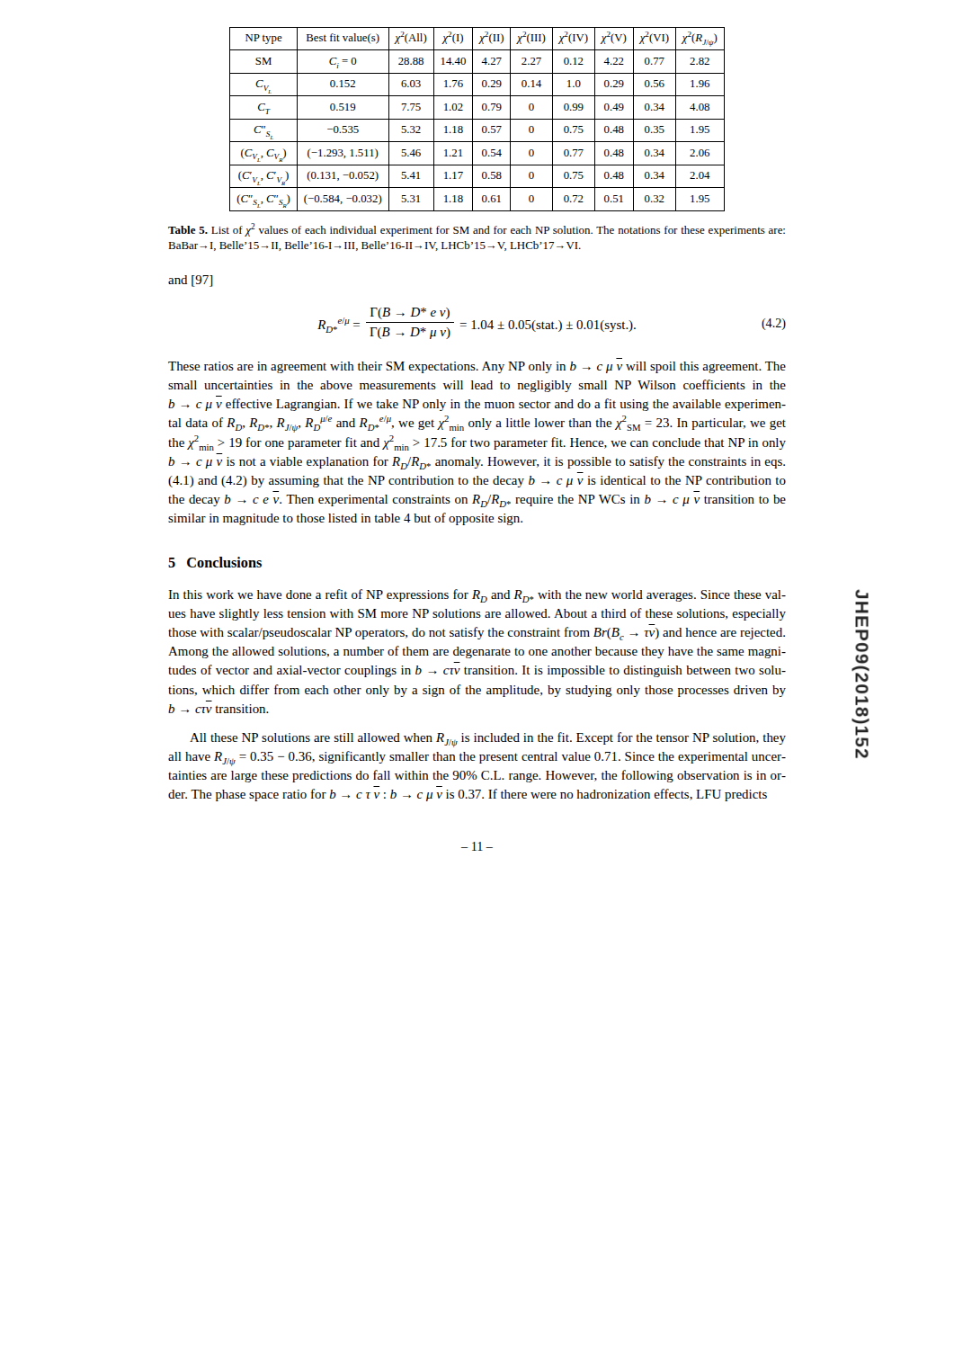JHEP09(2018)152
| NP type | Best fit value(s) | χ 2 (All) | χ 2 (I) | χ 2 (II) | χ 2 (III) | χ 2 (IV) | χ 2 (V) | χ 2 (VI) | χ 2 ( R J / ψ ) |
| --- | --- | --- | --- | --- | --- | --- | --- | --- | --- |
| SM | C i = 0 | 28.88 | 14.40 | 4.27 | 2.27 | 0.12 | 4.22 | 0.77 | 2.82 |
| C V L | 0.152 | 6.03 | 1.76 | 0.29 | 0.14 | 1.0 | 0.29 | 0.56 | 1.96 |
| C T | 0.519 | 7.75 | 1.02 | 0.79 | 0 | 0.99 | 0.49 | 0.34 | 4.08 |
| C ″ S L | −0.535 | 5.32 | 1.18 | 0.57 | 0 | 0.75 | 0.48 | 0.35 | 1.95 |
| ( C V L , C V R ) | (−1.293, 1.511) | 5.46 | 1.21 | 0.54 | 0 | 0.77 | 0.48 | 0.34 | 2.06 |
| ( C ′ V L , C ′ V R ) | (0.131, −0.052) | 5.41 | 1.17 | 0.58 | 0 | 0.75 | 0.48 | 0.34 | 2.04 |
| ( C ″ S L , C ″ S R ) | (−0.584, −0.032) | 5.31 | 1.18 | 0.61 | 0 | 0.72 | 0.51 | 0.32 | 1.95 |
Table 5. List of χ2 values of each individual experiment for SM and for each NP solution. The notations for these experiments are: BaBar→I, Belle’15→II, Belle’16-I→III, Belle’16-II→IV, LHCb’15→V, LHCb’17→VI.
and [97]
RD*e/μ = Γ(B → D* e ν) Γ(B → D* μ ν) = 1.04 ± 0.05(stat.) ± 0.01(syst.). (4.2)
These ratios are in agreement with their SM expectations. Any NP only in b → c μ ν will spoil this agreement. The small uncertainties in the above measurements will lead to negligibly small NP Wilson coefficients in the b → c μ ν effective Lagrangian. If we take NP only in the muon sector and do a fit using the available experimental data of RD, RD*, RJ/ψ, RDμ/e and RD*e/μ, we get χ2min only a little lower than the χ2SM = 23. In particular, we get the χ2min > 19 for one parameter fit and χ2min > 17.5 for two parameter fit. Hence, we can conclude that NP in only b → c μ ν is not a viable explanation for RD/RD* anomaly. However, it is possible to satisfy the constraints in eqs. (4.1) and (4.2) by assuming that the NP contribution to the decay b → c μ ν is identical to the NP contribution to the decay b → c e ν. Then experimental constraints on RD/RD* require the NP WCs in b → c μ ν transition to be similar in magnitude to those listed in table 4 but of opposite sign.
5 Conclusions
In this work we have done a refit of NP expressions for RD and RD* with the new world averages. Since these values have slightly less tension with SM more NP solutions are allowed. About a third of these solutions, especially those with scalar/pseudoscalar NP operators, do not satisfy the constraint from Br(Bc → τν) and hence are rejected. Among the allowed solutions, a number of them are degenarate to one another because they have the same magnitudes of vector and axial-vector couplings in b → cτ ν transition. It is impossible to distinguish between two solutions, which differ from each other only by a sign of the amplitude, by studying only those processes driven by b → cτ ν transition.
All these NP solutions are still allowed when RJ/ψ is included in the fit. Except for the tensor NP solution, they all have RJ/ψ = 0.35 − 0.36, significantly smaller than the present central value 0.71. Since the experimental uncertainties are large these predictions do fall within the 90% C.L. range. However, the following observation is in order. The phase space ratio for b → c τ ν : b → c μ ν is 0.37. If there were no hadronization effects, LFU predicts
– 11 –